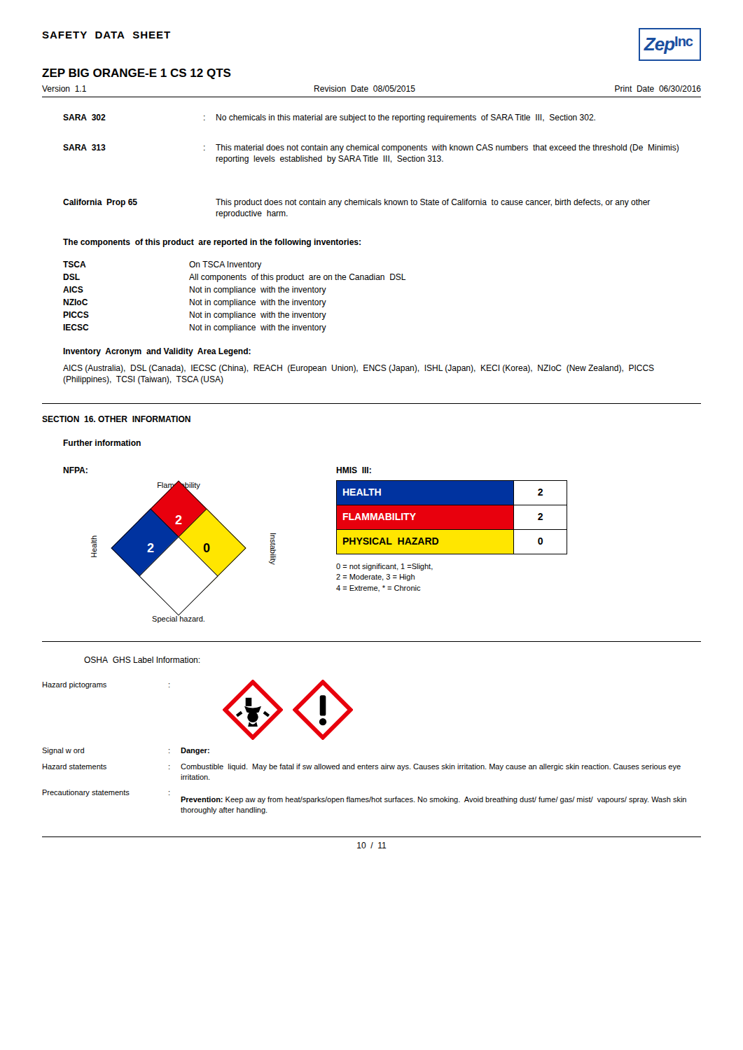SAFETY DATA SHEET
ZepInc
ZEP BIG ORANGE-E 1 CS 12 QTS
Version 1.1 Revision Date 08/05/2015 Print Date 06/30/2016
| SARA 302 | : | No chemicals in this material are subject to the reporting requirements of SARA Title III, Section 302. |
| SARA 313 | : | This material does not contain any chemical components with known CAS numbers that exceed the threshold (De Minimis) reporting levels established by SARA Title III, Section 313. |
| California Prop 65 | | This product does not contain any chemicals known to State of California to cause cancer, birth defects, or any other reproductive harm. |
The components of this product are reported in the following inventories:
| TSCA | On TSCA Inventory |
| DSL | All components of this product are on the Canadian DSL |
| AICS | Not in compliance with the inventory |
| NZIoC | Not in compliance with the inventory |
| PICCS | Not in compliance with the inventory |
| IECSC | Not in compliance with the inventory |
Inventory Acronym and Validity Area Legend:
AICS (Australia), DSL (Canada), IECSC (China), REACH (European Union), ENCS (Japan), ISHL (Japan), KECI (Korea), NZIoC (New Zealand), PICCS (Philippines), TCSI (Taiwan), TSCA (USA)
SECTION 16. OTHER INFORMATION
Further information
NFPA:
Flammability
Health
Instability
2
2
0
Special hazard.
HMIS III:
| HEALTH | 2 |
| FLAMMABILITY | 2 |
| PHYSICAL HAZARD | 0 |
0 = not significant, 1 =Slight,
2 = Moderate, 3 = High
4 = Extreme, * = Chronic
OSHA GHS Label Information:
| Hazard pictograms | : | |
| Signal w ord | : | Danger: |
| Hazard statements | : | Combustible liquid. May be fatal if sw allowed and enters airw ays. Causes skin irritation. May cause an allergic skin reaction. Causes serious eye irritation. |
| Precautionary statements | : | Prevention: Keep aw ay from heat/sparks/open flames/hot surfaces. No smoking. Avoid breathing dust/ fume/ gas/ mist/ vapours/ spray. Wash skin thoroughly after handling. |
10 / 11